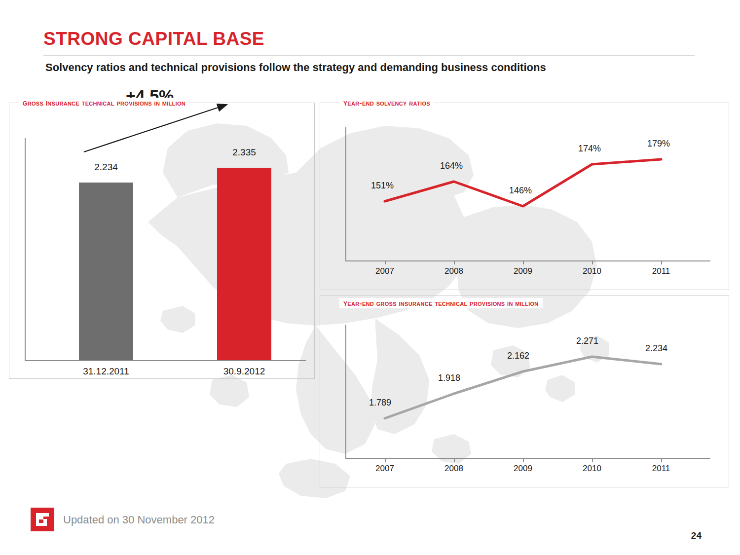STRONG CAPITAL BASE
Solvency ratios and technical provisions follow the strategy and demanding business conditions
GROSS INSURANCE TECHNICAL PROVISIONS IN MILLION
YEAR-END SOLVENCY RATIOS
YEAR-END GROSS INSURANCE TECHNICAL PROVISIONS IN MILLION
2.234
2.335
31.12.2011
30.9.2012
+4.5%
2007
2008
2009
2010
2011
151%
164%
146%
174%
179%
2007
2008
2009
2010
2011
1.789
1.918
2.162
2.271
2.234
Updated on 30 November 2012
24